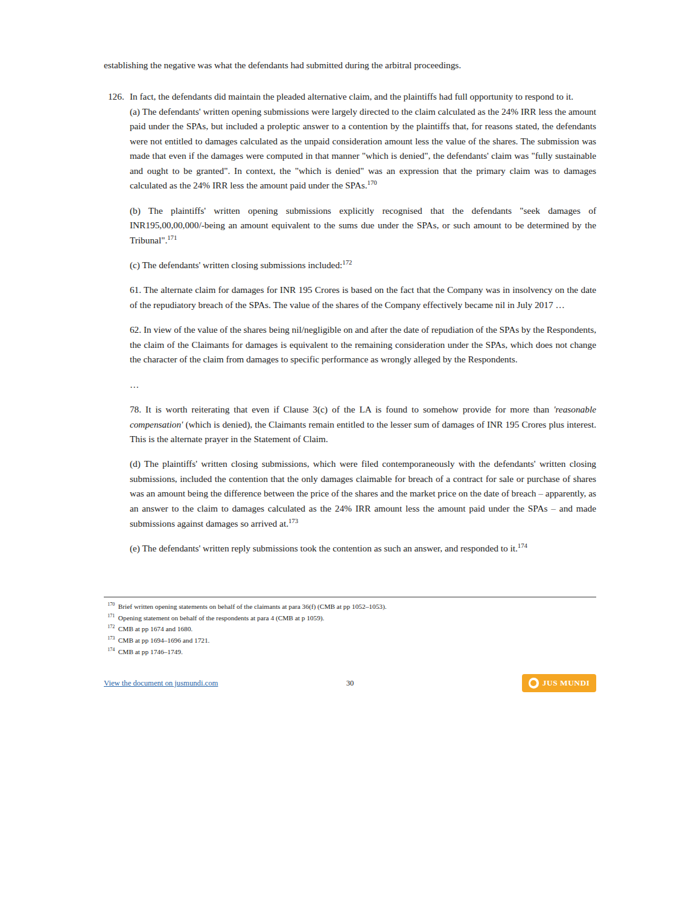establishing the negative was what the defendants had submitted during the arbitral proceedings.
126.
In fact, the defendants did maintain the pleaded alternative claim, and the plaintiffs had full opportunity to respond to it.
(a) The defendants' written opening submissions were largely directed to the claim calculated as the 24% IRR less the amount paid under the SPAs, but included a proleptic answer to a contention by the plaintiffs that, for reasons stated, the defendants were not entitled to damages calculated as the unpaid consideration amount less the value of the shares. The submission was made that even if the damages were computed in that manner "which is denied", the defendants' claim was "fully sustainable and ought to be granted". In context, the "which is denied" was an expression that the primary claim was to damages calculated as the 24% IRR less the amount paid under the SPAs.170
(b) The plaintiffs' written opening submissions explicitly recognised that the defendants "seek damages of INR195,00,00,000/-being an amount equivalent to the sums due under the SPAs, or such amount to be determined by the Tribunal".171
(c) The defendants' written closing submissions included:172
61. The alternate claim for damages for INR 195 Crores is based on the fact that the Company was in insolvency on the date of the repudiatory breach of the SPAs. The value of the shares of the Company effectively became nil in July 2017 …
62. In view of the value of the shares being nil/negligible on and after the date of repudiation of the SPAs by the Respondents, the claim of the Claimants for damages is equivalent to the remaining consideration under the SPAs, which does not change the character of the claim from damages to specific performance as wrongly alleged by the Respondents.
…
78. It is worth reiterating that even if Clause 3(c) of the LA is found to somehow provide for more than 'reasonable compensation' (which is denied), the Claimants remain entitled to the lesser sum of damages of INR 195 Crores plus interest. This is the alternate prayer in the Statement of Claim.
(d) The plaintiffs' written closing submissions, which were filed contemporaneously with the defendants' written closing submissions, included the contention that the only damages claimable for breach of a contract for sale or purchase of shares was an amount being the difference between the price of the shares and the market price on the date of breach – apparently, as an answer to the claim to damages calculated as the 24% IRR amount less the amount paid under the SPAs – and made submissions against damages so arrived at.173
(e) The defendants' written reply submissions took the contention as such an answer, and responded to it.174
170 Brief written opening statements on behalf of the claimants at para 36(f) (CMB at pp 1052–1053).
171 Opening statement on behalf of the respondents at para 4 (CMB at p 1059).
172 CMB at pp 1674 and 1680.
173 CMB at pp 1694–1696 and 1721.
174 CMB at pp 1746–1749.
View the document on jusmundi.com
30
JUS MUNDI